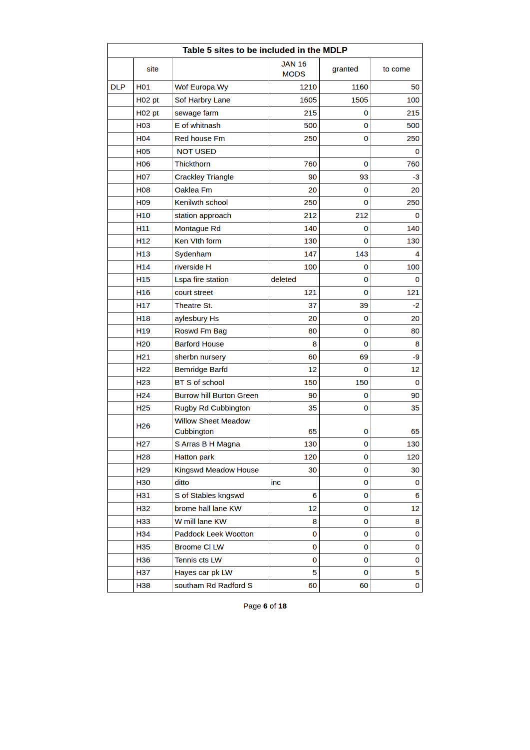| Table 5 sites to be included in the MDLP |
| | site | | JAN 16 MODS | granted | to come |
| DLP | H01 | Wof Europa Wy | 1210 | 1160 | 50 |
| | H02 pt | Sof Harbry Lane | 1605 | 1505 | 100 |
| | H02 pt | sewage farm | 215 | 0 | 215 |
| | H03 | E of whitnash | 500 | 0 | 500 |
| | H04 | Red house Fm | 250 | 0 | 250 |
| | H05 | NOT USED | | | 0 |
| | H06 | Thickthorn | 760 | 0 | 760 |
| | H07 | Crackley Triangle | 90 | 93 | -3 |
| | H08 | Oaklea Fm | 20 | 0 | 20 |
| | H09 | Kenilwth school | 250 | 0 | 250 |
| | H10 | station approach | 212 | 212 | 0 |
| | H11 | Montague Rd | 140 | 0 | 140 |
| | H12 | Ken VIth form | 130 | 0 | 130 |
| | H13 | Sydenham | 147 | 143 | 4 |
| | H14 | riverside H | 100 | 0 | 100 |
| | H15 | Lspa fire station | deleted | 0 | 0 |
| | H16 | court street | 121 | 0 | 121 |
| | H17 | Theatre St. | 37 | 39 | -2 |
| | H18 | aylesbury Hs | 20 | 0 | 20 |
| | H19 | Roswd Fm Bag | 80 | 0 | 80 |
| | H20 | Barford House | 8 | 0 | 8 |
| | H21 | sherbn nursery | 60 | 69 | -9 |
| | H22 | Bemridge Barfd | 12 | 0 | 12 |
| | H23 | BT S of school | 150 | 150 | 0 |
| | H24 | Burrow hill Burton Green | 90 | 0 | 90 |
| | H25 | Rugby Rd Cubbington | 35 | 0 | 35 |
| | H26 | Willow Sheet Meadow Cubbington | 65 | 0 | 65 |
| | H27 | S Arras B H Magna | 130 | 0 | 130 |
| | H28 | Hatton park | 120 | 0 | 120 |
| | H29 | Kingswd Meadow House | 30 | 0 | 30 |
| | H30 | ditto | inc | 0 | 0 |
| | H31 | S of Stables kngswd | 6 | 0 | 6 |
| | H32 | brome hall lane KW | 12 | 0 | 12 |
| | H33 | W mill lane KW | 8 | 0 | 8 |
| | H34 | Paddock Leek Wootton | 0 | 0 | 0 |
| | H35 | Broome Cl LW | 0 | 0 | 0 |
| | H36 | Tennis cts LW | 0 | 0 | 0 |
| | H37 | Hayes car pk LW | 5 | 0 | 5 |
| | H38 | southam Rd Radford S | 60 | 60 | 0 |
Page 6 of 18